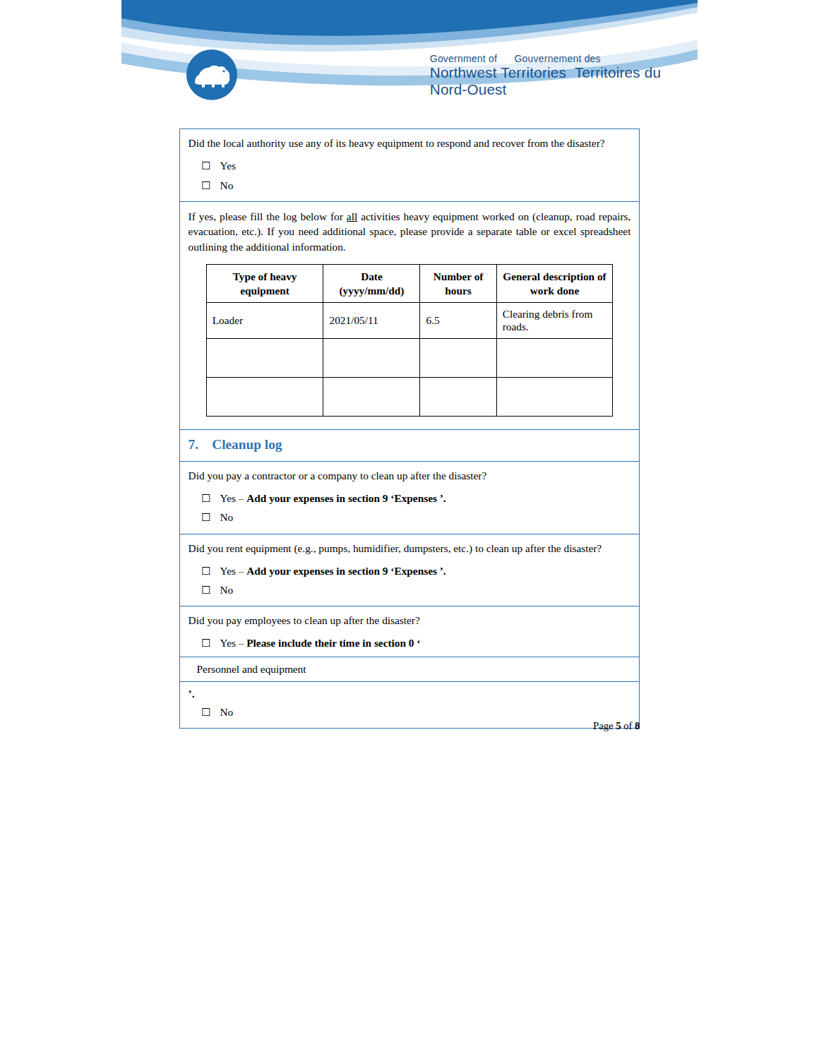Government of Gouvernement des
Northwest Territories Territoires du Nord-Ouest
| Did the local authority use any of its heavy equipment to respond and recover from the disaster? ☐ Yes ☐ No |
| If yes, please fill the log below for all activities heavy equipment worked on (cleanup, road repairs, evacuation, etc.). If you need additional space, please provide a separate table or excel spreadsheet outlining the additional information. / Type of heavy equipment / Date (yyyy/mm/dd) / Number of hours / General description of work done / / --- / --- / --- / --- / / Loader / 2021/05/11 / 6.5 / Clearing debris from roads. / |
| 7. Cleanup log |
| Did you pay a contractor or a company to clean up after the disaster? ☐ Yes – Add your expenses in section 9 ‘Expenses ’. ☐ No |
| Did you rent equipment (e.g., pumps, humidifier, dumpsters, etc.) to clean up after the disaster? ☐ Yes – Add your expenses in section 9 ‘Expenses ’. ☐ No |
| Did you pay employees to clean up after the disaster? ☐ Yes – Please include their time in section 0 ‘ Personnel and equipment ’. ☐ No |
Page 5 of 8